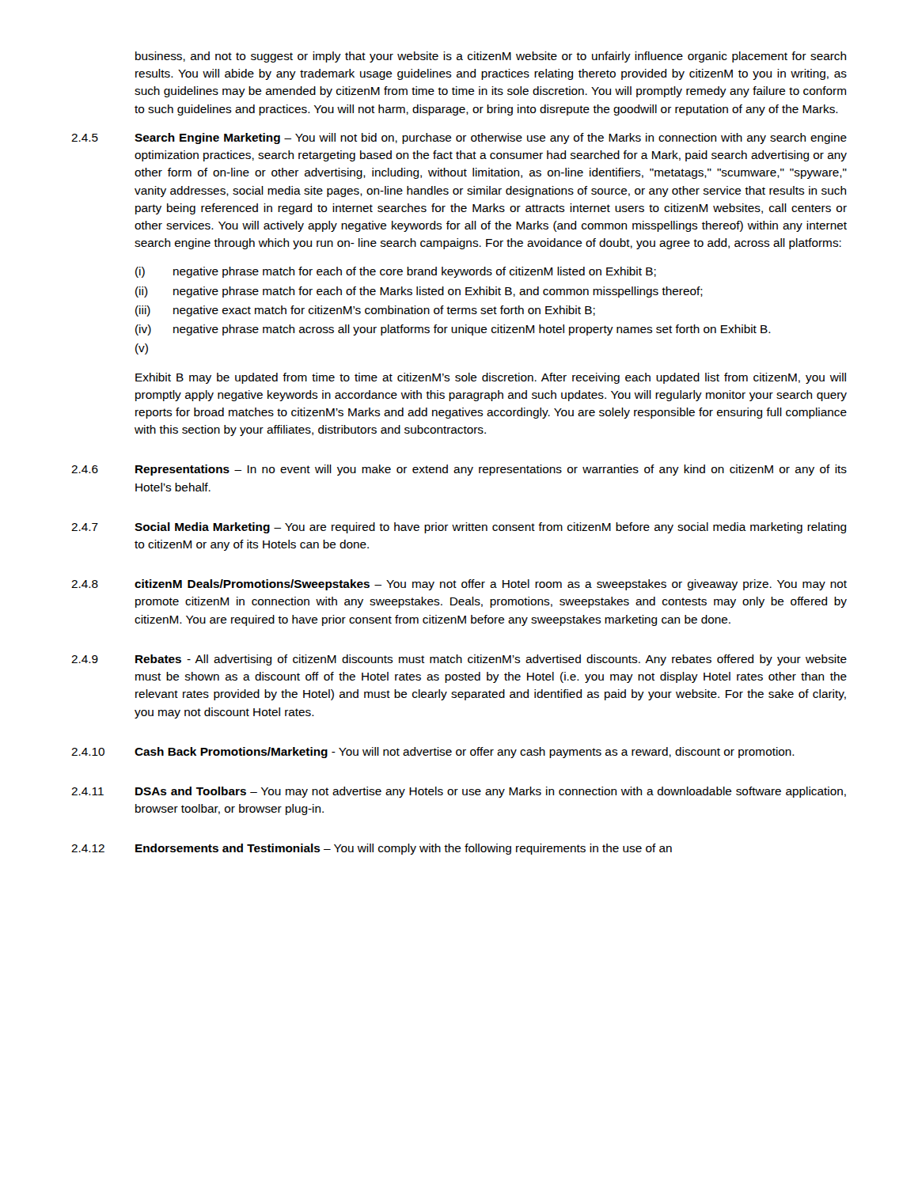business, and not to suggest or imply that your website is a citizenM website or to unfairly influence organic placement for search results. You will abide by any trademark usage guidelines and practices relating thereto provided by citizenM to you in writing, as such guidelines may be amended by citizenM from time to time in its sole discretion. You will promptly remedy any failure to conform to such guidelines and practices. You will not harm, disparage, or bring into disrepute the goodwill or reputation of any of the Marks.
2.4.5
Search Engine Marketing – You will not bid on, purchase or otherwise use any of the Marks in connection with any search engine optimization practices, search retargeting based on the fact that a consumer had searched for a Mark, paid search advertising or any other form of on-line or other advertising, including, without limitation, as on-line identifiers, "metatags," "scumware," "spyware," vanity addresses, social media site pages, on-line handles or similar designations of source, or any other service that results in such party being referenced in regard to internet searches for the Marks or attracts internet users to citizenM websites, call centers or other services. You will actively apply negative keywords for all of the Marks (and common misspellings thereof) within any internet search engine through which you run on- line search campaigns. For the avoidance of doubt, you agree to add, across all platforms:
(i) negative phrase match for each of the core brand keywords of citizenM listed on Exhibit B;
(ii) negative phrase match for each of the Marks listed on Exhibit B, and common misspellings thereof;
(iii) negative exact match for citizenM’s combination of terms set forth on Exhibit B;
(iv) negative phrase match across all your platforms for unique citizenM hotel property names set forth on Exhibit B.
(v)
Exhibit B may be updated from time to time at citizenM’s sole discretion. After receiving each updated list from citizenM, you will promptly apply negative keywords in accordance with this paragraph and such updates. You will regularly monitor your search query reports for broad matches to citizenM’s Marks and add negatives accordingly. You are solely responsible for ensuring full compliance with this section by your affiliates, distributors and subcontractors.
2.4.6
Representations – In no event will you make or extend any representations or warranties of any kind on citizenM or any of its Hotel’s behalf.
2.4.7
Social Media Marketing – You are required to have prior written consent from citizenM before any social media marketing relating to citizenM or any of its Hotels can be done.
2.4.8
citizenM Deals/Promotions/Sweepstakes – You may not offer a Hotel room as a sweepstakes or giveaway prize. You may not promote citizenM in connection with any sweepstakes. Deals, promotions, sweepstakes and contests may only be offered by citizenM. You are required to have prior consent from citizenM before any sweepstakes marketing can be done.
2.4.9
Rebates - All advertising of citizenM discounts must match citizenM’s advertised discounts. Any rebates offered by your website must be shown as a discount off of the Hotel rates as posted by the Hotel (i.e. you may not display Hotel rates other than the relevant rates provided by the Hotel) and must be clearly separated and identified as paid by your website. For the sake of clarity, you may not discount Hotel rates.
2.4.10
Cash Back Promotions/Marketing - You will not advertise or offer any cash payments as a reward, discount or promotion.
2.4.11
DSAs and Toolbars – You may not advertise any Hotels or use any Marks in connection with a downloadable software application, browser toolbar, or browser plug-in.
2.4.12
Endorsements and Testimonials – You will comply with the following requirements in the use of an